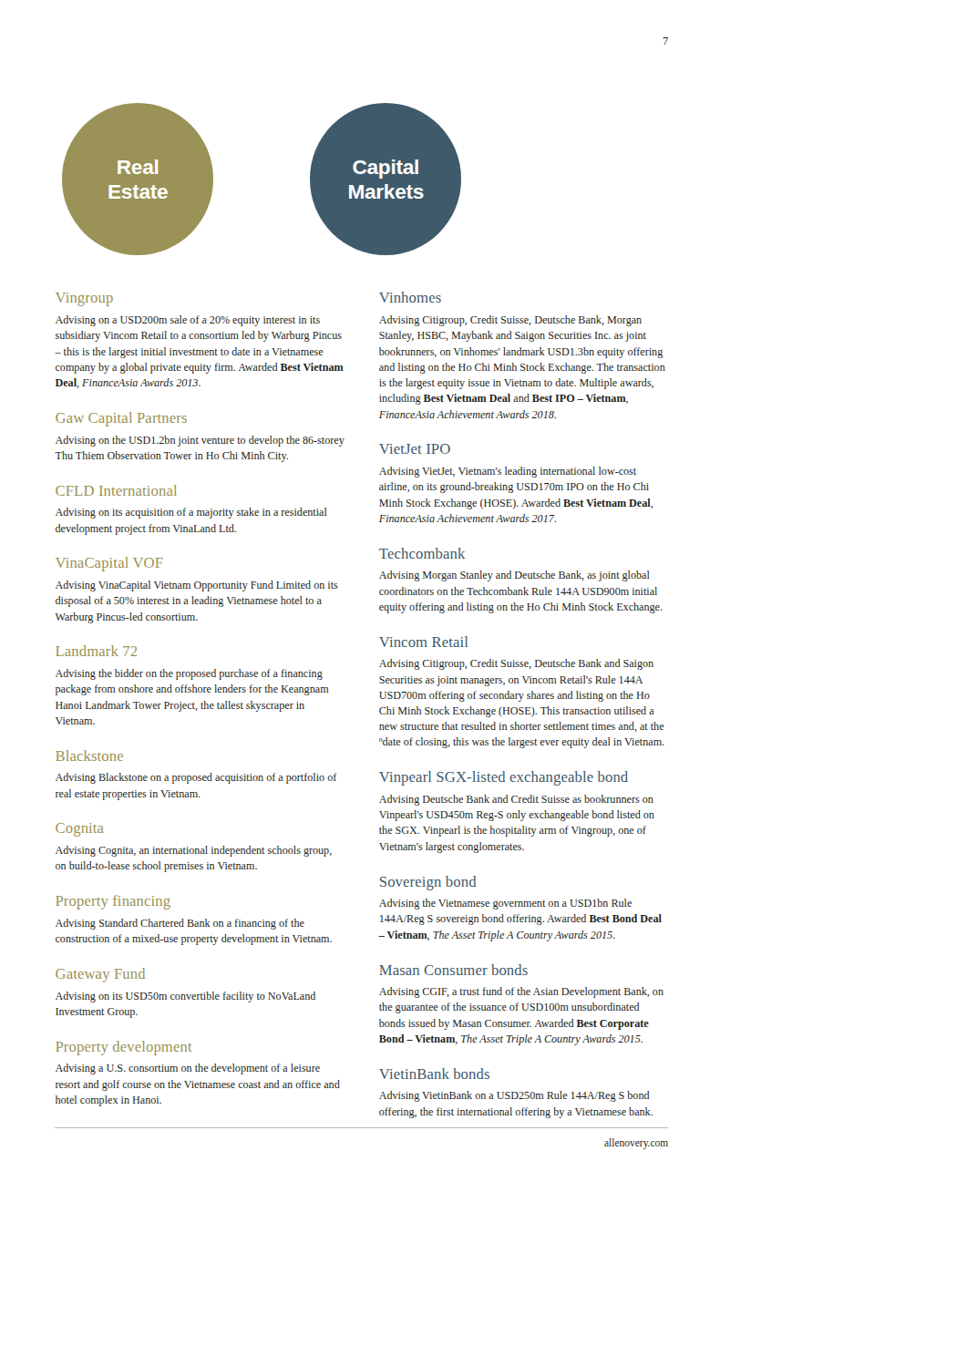7
Real
Estate
Capital
Markets
Vingroup
Advising on a USD200m sale of a 20% equity interest in its subsidiary Vincom Retail to a consortium led by Warburg Pincus – this is the largest initial investment to date in a Vietnamese company by a global private equity firm. Awarded Best Vietnam Deal, FinanceAsia Awards 2013.
Gaw Capital Partners
Advising on the USD1.2bn joint venture to develop the 86-storey Thu Thiem Observation Tower in Ho Chi Minh City.
CFLD International
Advising on its acquisition of a majority stake in a residential development project from VinaLand Ltd.
VinaCapital VOF
Advising VinaCapital Vietnam Opportunity Fund Limited on its disposal of a 50% interest in a leading Vietnamese hotel to a Warburg Pincus-led consortium.
Landmark 72
Advising the bidder on the proposed purchase of a financing package from onshore and offshore lenders for the Keangnam Hanoi Landmark Tower Project, the tallest skyscraper in Vietnam.
Blackstone
Advising Blackstone on a proposed acquisition of a portfolio of real estate properties in Vietnam.
Cognita
Advising Cognita, an international independent schools group, on build-to-lease school premises in Vietnam.
Property financing
Advising Standard Chartered Bank on a financing of the construction of a mixed-use property development in Vietnam.
Gateway Fund
Advising on its USD50m convertible facility to NoVaLand Investment Group.
Property development
Advising a U.S. consortium on the development of a leisure resort and golf course on the Vietnamese coast and an office and hotel complex in Hanoi.
Vinhomes
Advising Citigroup, Credit Suisse, Deutsche Bank, Morgan Stanley, HSBC, Maybank and Saigon Securities Inc. as joint bookrunners, on Vinhomes' landmark USD1.3bn equity offering and listing on the Ho Chi Minh Stock Exchange. The transaction is the largest equity issue in Vietnam to date. Multiple awards, including Best Vietnam Deal and Best IPO – Vietnam, FinanceAsia Achievement Awards 2018.
VietJet IPO
Advising VietJet, Vietnam's leading international low-cost airline, on its ground-breaking USD170m IPO on the Ho Chi Minh Stock Exchange (HOSE). Awarded Best Vietnam Deal, FinanceAsia Achievement Awards 2017.
Techcombank
Advising Morgan Stanley and Deutsche Bank, as joint global coordinators on the Techcombank Rule 144A USD900m initial equity offering and listing on the Ho Chi Minh Stock Exchange.
Vincom Retail
Advising Citigroup, Credit Suisse, Deutsche Bank and Saigon Securities as joint managers, on Vincom Retail's Rule 144A USD700m offering of secondary shares and listing on the Ho Chi Minh Stock Exchange (HOSE). This transaction utilised a new structure that resulted in shorter settlement times and, at the ºdate of closing, this was the largest ever equity deal in Vietnam.
Vinpearl SGX-listed exchangeable bond
Advising Deutsche Bank and Credit Suisse as bookrunners on Vinpearl's USD450m Reg-S only exchangeable bond listed on the SGX. Vinpearl is the hospitality arm of Vingroup, one of Vietnam's largest conglomerates.
Sovereign bond
Advising the Vietnamese government on a USD1bn Rule 144A/Reg S sovereign bond offering. Awarded Best Bond Deal – Vietnam, The Asset Triple A Country Awards 2015.
Masan Consumer bonds
Advising CGIF, a trust fund of the Asian Development Bank, on the guarantee of the issuance of USD100m unsubordinated bonds issued by Masan Consumer. Awarded Best Corporate Bond – Vietnam, The Asset Triple A Country Awards 2015.
VietinBank bonds
Advising VietinBank on a USD250m Rule 144A/Reg S bond offering, the first international offering by a Vietnamese bank.
allenovery.com